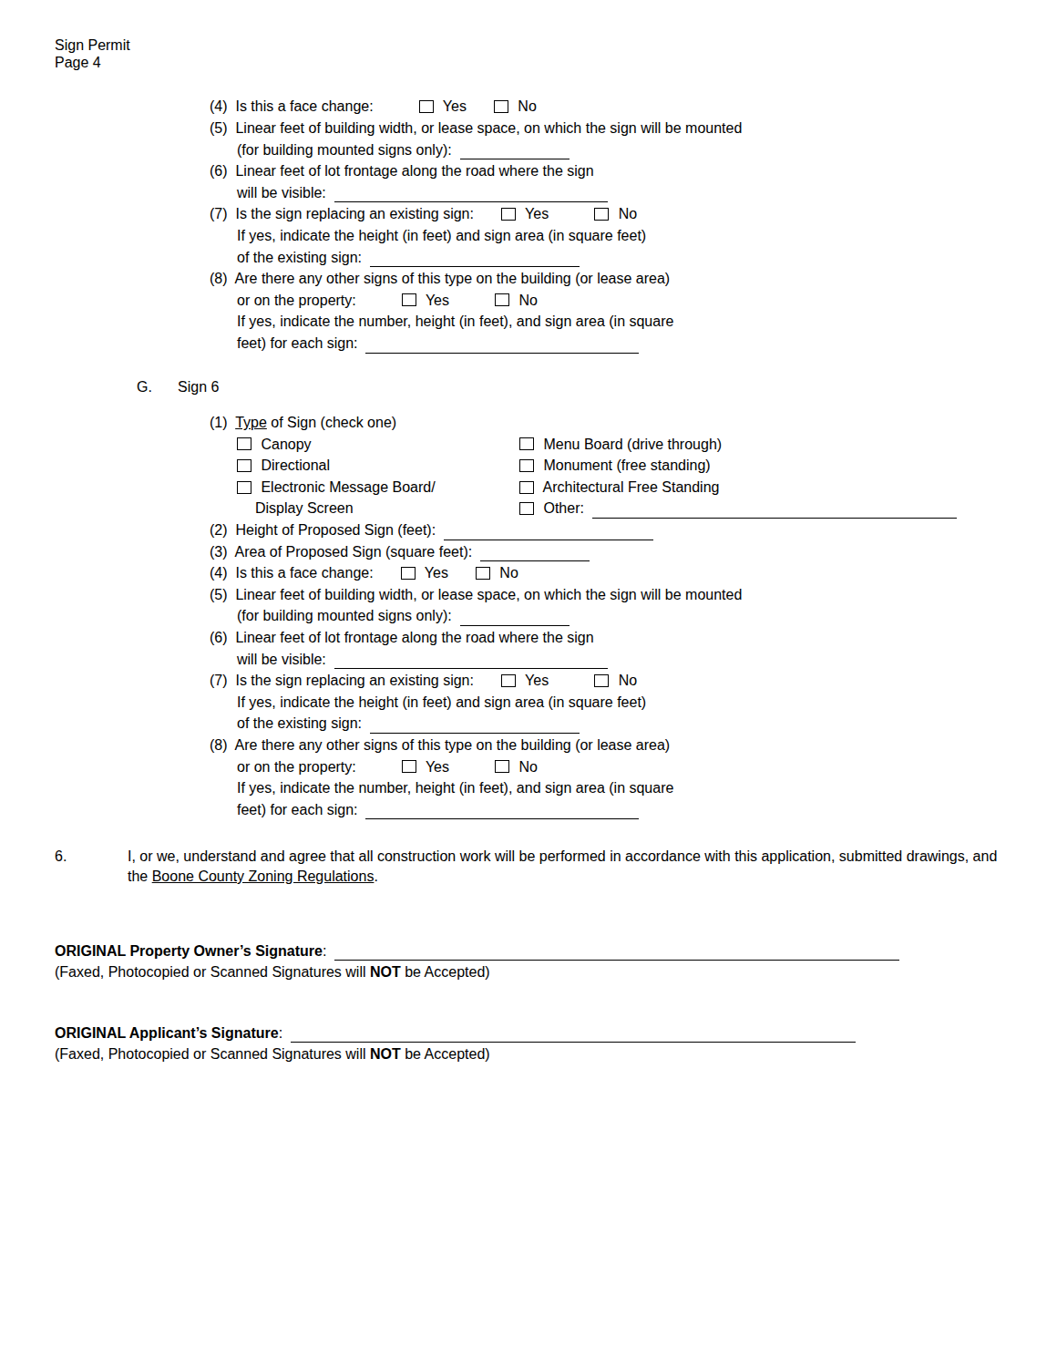Sign Permit
Page 4
(4) Is this a face change: Yes No
(5) Linear feet of building width, or lease space, on which the sign will be mounted
(for building mounted signs only):
(6) Linear feet of lot frontage along the road where the sign
will be visible:
(7) Is the sign replacing an existing sign: Yes No
If yes, indicate the height (in feet) and sign area (in square feet)
of the existing sign:
(8) Are there any other signs of this type on the building (or lease area)
or on the property: Yes No
If yes, indicate the number, height (in feet), and sign area (in square
feet) for each sign:
G. Sign 6
(1) Type of Sign (check one)
| Canopy | Menu Board (drive through) |
| Directional | Monument (free standing) |
| Electronic Message Board/ | Architectural Free Standing |
| Display Screen | Other: |
(2) Height of Proposed Sign (feet):
(3) Area of Proposed Sign (square feet):
(4) Is this a face change: Yes No
(5) Linear feet of building width, or lease space, on which the sign will be mounted
(for building mounted signs only):
(6) Linear feet of lot frontage along the road where the sign
will be visible:
(7) Is the sign replacing an existing sign: Yes No
If yes, indicate the height (in feet) and sign area (in square feet)
of the existing sign:
(8) Are there any other signs of this type on the building (or lease area)
or on the property: Yes No
If yes, indicate the number, height (in feet), and sign area (in square
feet) for each sign:
6.
I, or we, understand and agree that all construction work will be performed in accordance with this application, submitted drawings, and the Boone County Zoning Regulations.
ORIGINAL Property Owner’s Signature:
(Faxed, Photocopied or Scanned Signatures will NOT be Accepted)
ORIGINAL Applicant’s Signature:
(Faxed, Photocopied or Scanned Signatures will NOT be Accepted)